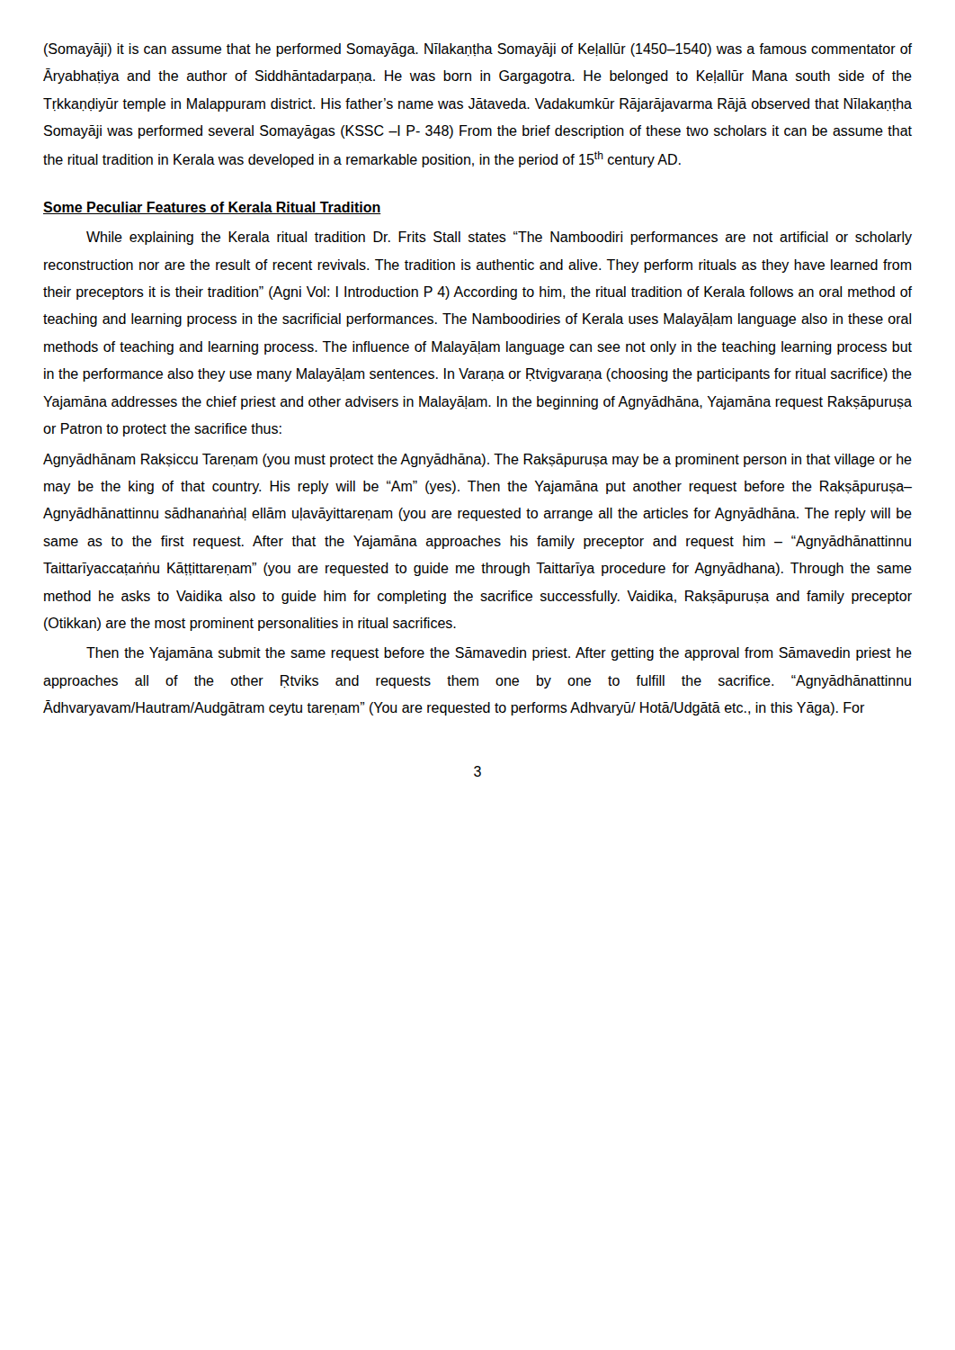(Somayāji) it is can assume that he performed Somayāga. Nīlakaṇṭha Somayāji of Keḷallūr (1450–1540) was a famous commentator of Āryabhaṭiya and the author of Siddhāntadarpaṇa. He was born in Gargagotra. He belonged to Keḷallūr Mana south side of the Tṛkkaṇḍiyūr temple in Malappuram district. His father’s name was Jātaveda. Vadakumkūr Rājarājavarma Rājā observed that Nīlakaṇṭha Somayāji was performed several Somayāgas (KSSC –I P- 348) From the brief description of these two scholars it can be assume that the ritual tradition in Kerala was developed in a remarkable position, in the period of 15th century AD.
Some Peculiar Features of Kerala Ritual Tradition
While explaining the Kerala ritual tradition Dr. Frits Stall states “The Namboodiri performances are not artificial or scholarly reconstruction nor are the result of recent revivals. The tradition is authentic and alive. They perform rituals as they have learned from their preceptors it is their tradition” (Agni Vol: I Introduction P 4) According to him, the ritual tradition of Kerala follows an oral method of teaching and learning process in the sacrificial performances. The Namboodiries of Kerala uses Malayāḷam language also in these oral methods of teaching and learning process. The influence of Malayāḷam language can see not only in the teaching learning process but in the performance also they use many Malayāḷam sentences. In Varaṇa or Ṛtvigvaraṇa (choosing the participants for ritual sacrifice) the Yajamāna addresses the chief priest and other advisers in Malayāḷam. In the beginning of Agnyādhāna, Yajamāna request Rakṣāpuruṣa or Patron to protect the sacrifice thus:
Agnyādhānam Rakṣiccu Tareṇam (you must protect the Agnyādhāna). The Rakṣāpuruṣa may be a prominent person in that village or he may be the king of that country. His reply will be “Am” (yes). Then the Yajamāna put another request before the Rakṣāpuruṣa– Agnyādhānattinnu sādhanaṅṅaḷ ellām uḷavāyittareṇam (you are requested to arrange all the articles for Agnyādhāna. The reply will be same as to the first request. After that the Yajamāna approaches his family preceptor and request him – “Agnyādhānattinnu Taittarīyaccaṭaṅṅu Kāṭṭittareṇam” (you are requested to guide me through Taittarīya procedure for Agnyādhana). Through the same method he asks to Vaidika also to guide him for completing the sacrifice successfully. Vaidika, Rakṣāpuruṣa and family preceptor (Otikkan) are the most prominent personalities in ritual sacrifices.
Then the Yajamāna submit the same request before the Sāmavedin priest. After getting the approval from Sāmavedin priest he approaches all of the other Ṛtviks and requests them one by one to fulfill the sacrifice. “Agnyādhānattinnu Ādhvaryavam/Hautram/Audgātram ceytu tareṇam” (You are requested to performs Adhvaryū/ Hotā/Udgātā etc., in this Yāga). For
3